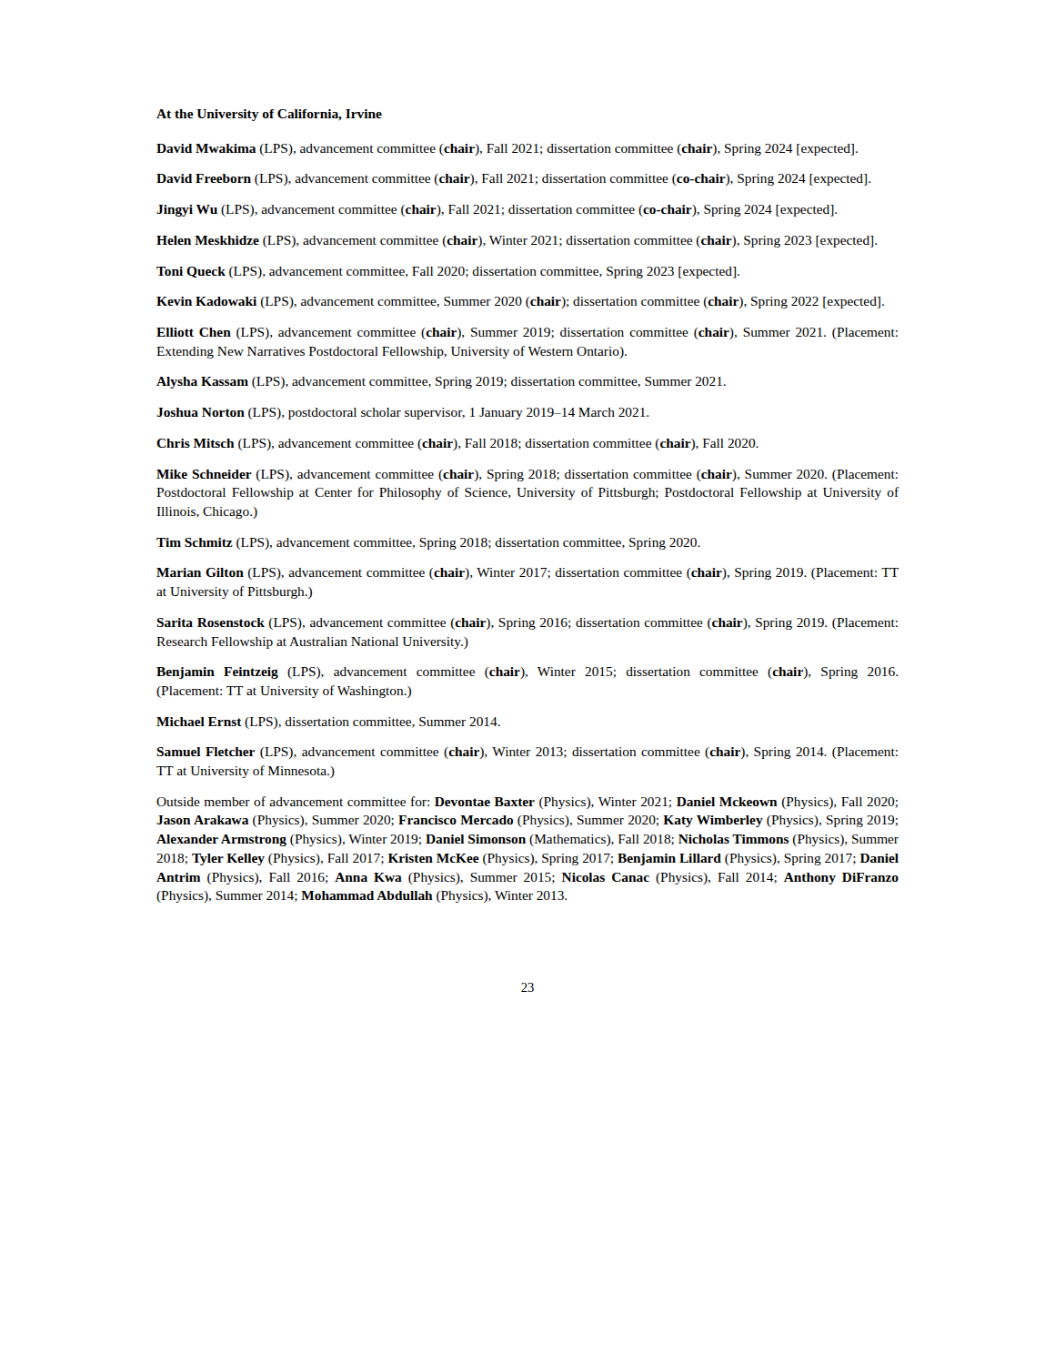At the University of California, Irvine
David Mwakima (LPS), advancement committee (chair), Fall 2021; dissertation committee (chair), Spring 2024 [expected].
David Freeborn (LPS), advancement committee (chair), Fall 2021; dissertation committee (co-chair), Spring 2024 [expected].
Jingyi Wu (LPS), advancement committee (chair), Fall 2021; dissertation committee (co-chair), Spring 2024 [expected].
Helen Meskhidze (LPS), advancement committee (chair), Winter 2021; dissertation committee (chair), Spring 2023 [expected].
Toni Queck (LPS), advancement committee, Fall 2020; dissertation committee, Spring 2023 [expected].
Kevin Kadowaki (LPS), advancement committee, Summer 2020 (chair); dissertation committee (chair), Spring 2022 [expected].
Elliott Chen (LPS), advancement committee (chair), Summer 2019; dissertation committee (chair), Summer 2021. (Placement: Extending New Narratives Postdoctoral Fellowship, University of Western Ontario).
Alysha Kassam (LPS), advancement committee, Spring 2019; dissertation committee, Summer 2021.
Joshua Norton (LPS), postdoctoral scholar supervisor, 1 January 2019–14 March 2021.
Chris Mitsch (LPS), advancement committee (chair), Fall 2018; dissertation committee (chair), Fall 2020.
Mike Schneider (LPS), advancement committee (chair), Spring 2018; dissertation committee (chair), Summer 2020. (Placement: Postdoctoral Fellowship at Center for Philosophy of Science, University of Pittsburgh; Postdoctoral Fellowship at University of Illinois, Chicago.)
Tim Schmitz (LPS), advancement committee, Spring 2018; dissertation committee, Spring 2020.
Marian Gilton (LPS), advancement committee (chair), Winter 2017; dissertation committee (chair), Spring 2019. (Placement: TT at University of Pittsburgh.)
Sarita Rosenstock (LPS), advancement committee (chair), Spring 2016; dissertation committee (chair), Spring 2019. (Placement: Research Fellowship at Australian National University.)
Benjamin Feintzeig (LPS), advancement committee (chair), Winter 2015; dissertation committee (chair), Spring 2016. (Placement: TT at University of Washington.)
Michael Ernst (LPS), dissertation committee, Summer 2014.
Samuel Fletcher (LPS), advancement committee (chair), Winter 2013; dissertation committee (chair), Spring 2014. (Placement: TT at University of Minnesota.)
Outside member of advancement committee for: Devontae Baxter (Physics), Winter 2021; Daniel Mckeown (Physics), Fall 2020; Jason Arakawa (Physics), Summer 2020; Francisco Mercado (Physics), Summer 2020; Katy Wimberley (Physics), Spring 2019; Alexander Armstrong (Physics), Winter 2019; Daniel Simonson (Mathematics), Fall 2018; Nicholas Timmons (Physics), Summer 2018; Tyler Kelley (Physics), Fall 2017; Kristen McKee (Physics), Spring 2017; Benjamin Lillard (Physics), Spring 2017; Daniel Antrim (Physics), Fall 2016; Anna Kwa (Physics), Summer 2015; Nicolas Canac (Physics), Fall 2014; Anthony DiFranzo (Physics), Summer 2014; Mohammad Abdullah (Physics), Winter 2013.
23